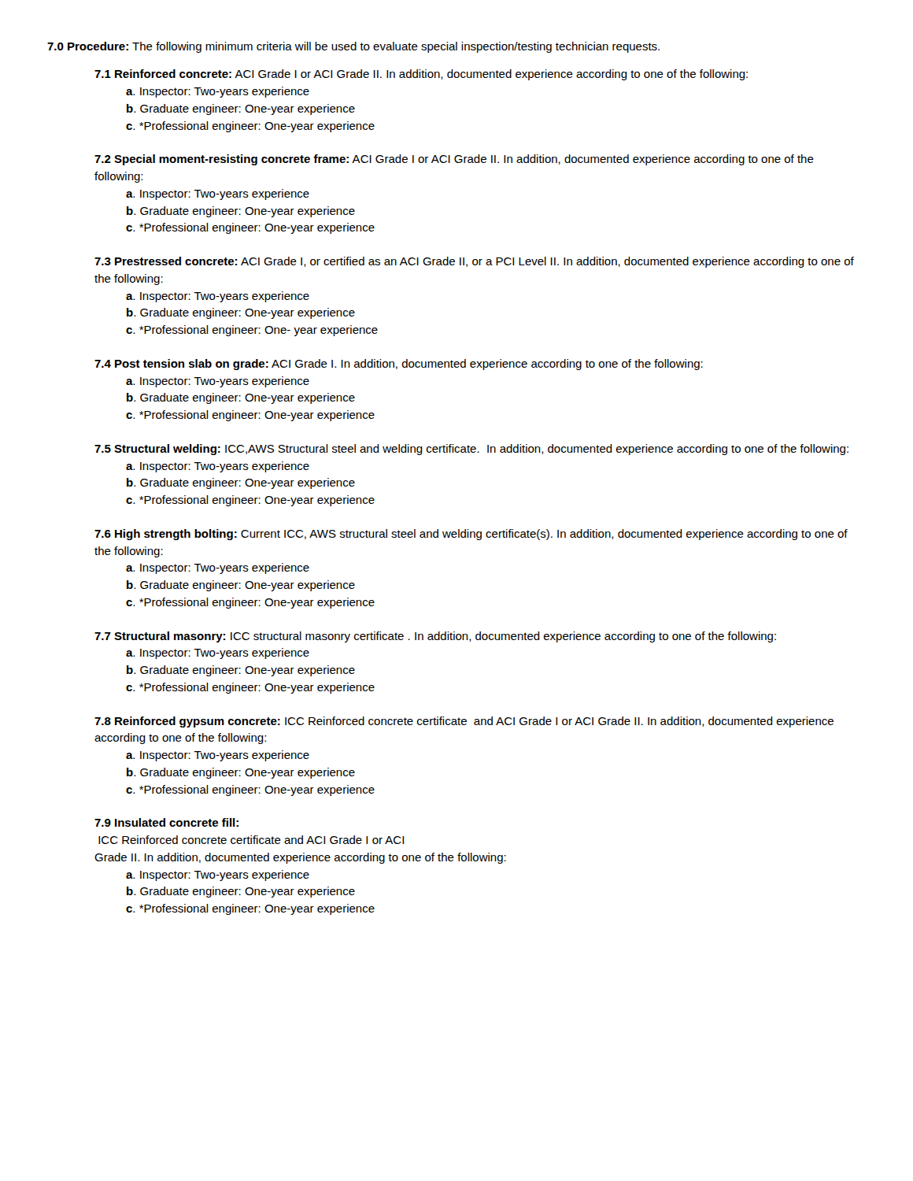7.0 Procedure: The following minimum criteria will be used to evaluate special inspection/testing technician requests.
7.1 Reinforced concrete: ACI Grade I or ACI Grade II. In addition, documented experience according to one of the following:
a. Inspector: Two-years experience
b. Graduate engineer: One-year experience
c. *Professional engineer: One-year experience
7.2 Special moment-resisting concrete frame: ACI Grade I or ACI Grade II. In addition, documented experience according to one of the following:
a. Inspector: Two-years experience
b. Graduate engineer: One-year experience
c. *Professional engineer: One-year experience
7.3 Prestressed concrete: ACI Grade I, or certified as an ACI Grade II, or a PCI Level II. In addition, documented experience according to one of the following:
a. Inspector: Two-years experience
b. Graduate engineer: One-year experience
c. *Professional engineer: One- year experience
7.4 Post tension slab on grade: ACI Grade I. In addition, documented experience according to one of the following:
a. Inspector: Two-years experience
b. Graduate engineer: One-year experience
c. *Professional engineer: One-year experience
7.5 Structural welding: ICC,AWS Structural steel and welding certificate. In addition, documented experience according to one of the following:
a. Inspector: Two-years experience
b. Graduate engineer: One-year experience
c. *Professional engineer: One-year experience
7.6 High strength bolting: Current ICC, AWS structural steel and welding certificate(s). In addition, documented experience according to one of the following:
a. Inspector: Two-years experience
b. Graduate engineer: One-year experience
c. *Professional engineer: One-year experience
7.7 Structural masonry: ICC structural masonry certificate . In addition, documented experience according to one of the following:
a. Inspector: Two-years experience
b. Graduate engineer: One-year experience
c. *Professional engineer: One-year experience
7.8 Reinforced gypsum concrete: ICC Reinforced concrete certificate and ACI Grade I or ACI Grade II. In addition, documented experience according to one of the following:
a. Inspector: Two-years experience
b. Graduate engineer: One-year experience
c. *Professional engineer: One-year experience
7.9 Insulated concrete fill:
ICC Reinforced concrete certificate and ACI Grade I or ACI
Grade II. In addition, documented experience according to one of the following:
a. Inspector: Two-years experience
b. Graduate engineer: One-year experience
c. *Professional engineer: One-year experience